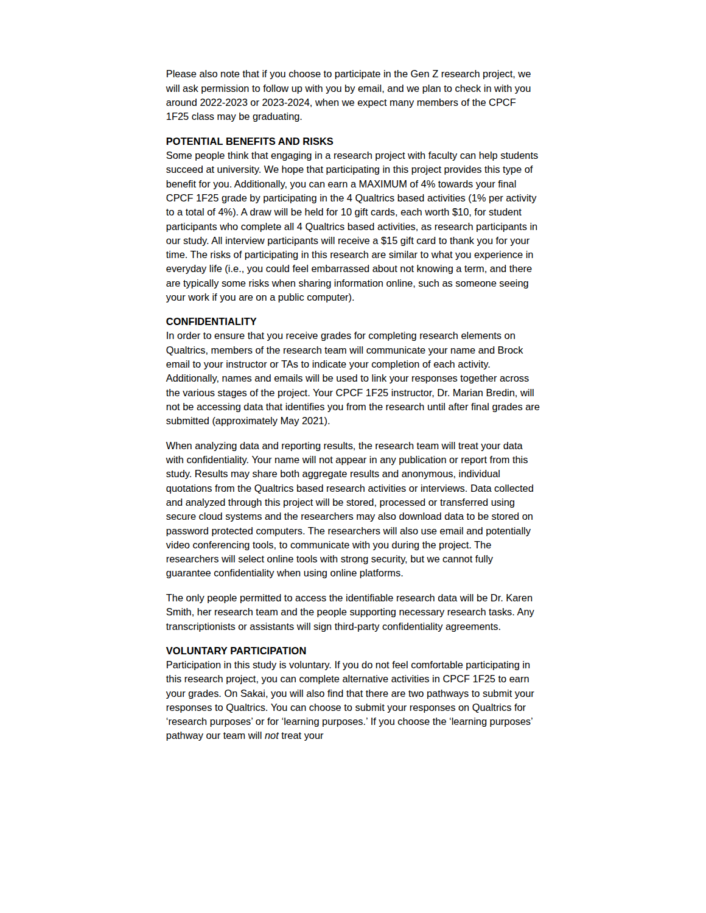Please also note that if you choose to participate in the Gen Z research project, we will ask permission to follow up with you by email, and we plan to check in with you around 2022-2023 or 2023-2024, when we expect many members of the CPCF 1F25 class may be graduating.
Potential Benefits and Risks
Some people think that engaging in a research project with faculty can help students succeed at university. We hope that participating in this project provides this type of benefit for you. Additionally, you can earn a MAXIMUM of 4% towards your final CPCF 1F25 grade by participating in the 4 Qualtrics based activities (1% per activity to a total of 4%). A draw will be held for 10 gift cards, each worth $10, for student participants who complete all 4 Qualtrics based activities, as research participants in our study. All interview participants will receive a $15 gift card to thank you for your time. The risks of participating in this research are similar to what you experience in everyday life (i.e., you could feel embarrassed about not knowing a term, and there are typically some risks when sharing information online, such as someone seeing your work if you are on a public computer).
Confidentiality
In order to ensure that you receive grades for completing research elements on Qualtrics, members of the research team will communicate your name and Brock email to your instructor or TAs to indicate your completion of each activity. Additionally, names and emails will be used to link your responses together across the various stages of the project. Your CPCF 1F25 instructor, Dr. Marian Bredin, will not be accessing data that identifies you from the research until after final grades are submitted (approximately May 2021).
When analyzing data and reporting results, the research team will treat your data with confidentiality. Your name will not appear in any publication or report from this study. Results may share both aggregate results and anonymous, individual quotations from the Qualtrics based research activities or interviews. Data collected and analyzed through this project will be stored, processed or transferred using secure cloud systems and the researchers may also download data to be stored on password protected computers. The researchers will also use email and potentially video conferencing tools, to communicate with you during the project. The researchers will select online tools with strong security, but we cannot fully guarantee confidentiality when using online platforms.
The only people permitted to access the identifiable research data will be Dr. Karen Smith, her research team and the people supporting necessary research tasks. Any transcriptionists or assistants will sign third-party confidentiality agreements.
Voluntary Participation
Participation in this study is voluntary. If you do not feel comfortable participating in this research project, you can complete alternative activities in CPCF 1F25 to earn your grades. On Sakai, you will also find that there are two pathways to submit your responses to Qualtrics. You can choose to submit your responses on Qualtrics for ‘research purposes’ or for ‘learning purposes.’ If you choose the ‘learning purposes’ pathway our team will not treat your